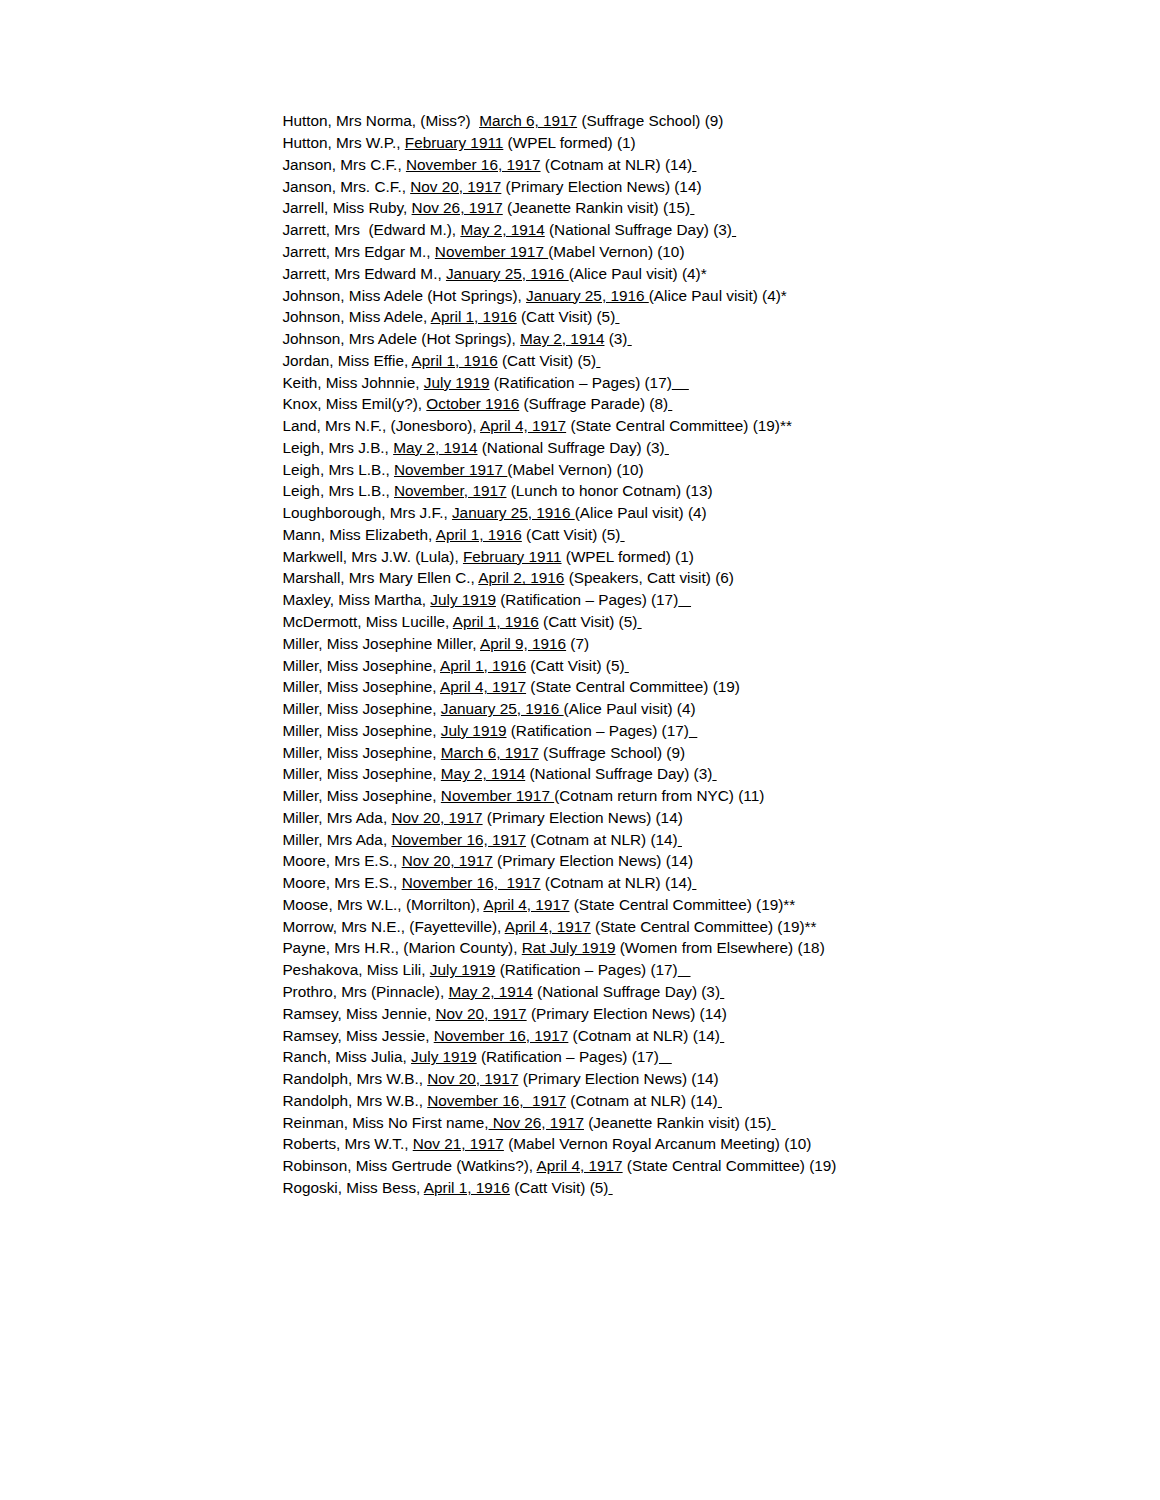Hutton, Mrs Norma, (Miss?) March 6, 1917 (Suffrage School) (9)
Hutton, Mrs W.P., February 1911 (WPEL formed) (1)
Janson, Mrs C.F., November 16, 1917 (Cotnam at NLR) (14)
Janson, Mrs. C.F., Nov 20, 1917 (Primary Election News) (14)
Jarrell, Miss Ruby, Nov 26, 1917 (Jeanette Rankin visit) (15)
Jarrett, Mrs (Edward M.), May 2, 1914 (National Suffrage Day) (3)
Jarrett, Mrs Edgar M., November 1917 (Mabel Vernon) (10)
Jarrett, Mrs Edward M., January 25, 1916 (Alice Paul visit) (4)*
Johnson, Miss Adele (Hot Springs), January 25, 1916 (Alice Paul visit) (4)*
Johnson, Miss Adele, April 1, 1916 (Catt Visit) (5)
Johnson, Mrs Adele (Hot Springs), May 2, 1914 (3)
Jordan, Miss Effie, April 1, 1916 (Catt Visit) (5)
Keith, Miss Johnnie, July 1919 (Ratification – Pages) (17)
Knox, Miss Emil(y?), October 1916 (Suffrage Parade) (8)
Land, Mrs N.F., (Jonesboro), April 4, 1917 (State Central Committee) (19)**
Leigh, Mrs J.B., May 2, 1914 (National Suffrage Day) (3)
Leigh, Mrs L.B., November 1917 (Mabel Vernon) (10)
Leigh, Mrs L.B., November, 1917 (Lunch to honor Cotnam) (13)
Loughborough, Mrs J.F., January 25, 1916 (Alice Paul visit) (4)
Mann, Miss Elizabeth, April 1, 1916 (Catt Visit) (5)
Markwell, Mrs J.W. (Lula), February 1911 (WPEL formed) (1)
Marshall, Mrs Mary Ellen C., April 2, 1916 (Speakers, Catt visit) (6)
Maxley, Miss Martha, July 1919 (Ratification – Pages) (17)
McDermott, Miss Lucille, April 1, 1916 (Catt Visit) (5)
Miller, Miss Josephine Miller, April 9, 1916 (7)
Miller, Miss Josephine, April 1, 1916 (Catt Visit) (5)
Miller, Miss Josephine, April 4, 1917 (State Central Committee) (19)
Miller, Miss Josephine, January 25, 1916 (Alice Paul visit) (4)
Miller, Miss Josephine, July 1919 (Ratification – Pages) (17)
Miller, Miss Josephine, March 6, 1917 (Suffrage School) (9)
Miller, Miss Josephine, May 2, 1914 (National Suffrage Day) (3)
Miller, Miss Josephine, November 1917 (Cotnam return from NYC) (11)
Miller, Mrs Ada, Nov 20, 1917 (Primary Election News) (14)
Miller, Mrs Ada, November 16, 1917 (Cotnam at NLR) (14)
Moore, Mrs E.S., Nov 20, 1917 (Primary Election News) (14)
Moore, Mrs E.S., November 16, 1917 (Cotnam at NLR) (14)
Moose, Mrs W.L., (Morrilton), April 4, 1917 (State Central Committee) (19)**
Morrow, Mrs N.E., (Fayetteville), April 4, 1917 (State Central Committee) (19)**
Payne, Mrs H.R., (Marion County), Rat July 1919 (Women from Elsewhere) (18)
Peshakova, Miss Lili, July 1919 (Ratification – Pages) (17)
Prothro, Mrs (Pinnacle), May 2, 1914 (National Suffrage Day) (3)
Ramsey, Miss Jennie, Nov 20, 1917 (Primary Election News) (14)
Ramsey, Miss Jessie, November 16, 1917 (Cotnam at NLR) (14)
Ranch, Miss Julia, July 1919 (Ratification – Pages) (17)
Randolph, Mrs W.B., Nov 20, 1917 (Primary Election News) (14)
Randolph, Mrs W.B., November 16, 1917 (Cotnam at NLR) (14)
Reinman, Miss No First name, Nov 26, 1917 (Jeanette Rankin visit) (15)
Roberts, Mrs W.T., Nov 21, 1917 (Mabel Vernon Royal Arcanum Meeting) (10)
Robinson, Miss Gertrude (Watkins?), April 4, 1917 (State Central Committee) (19)
Rogoski, Miss Bess, April 1, 1916 (Catt Visit) (5)